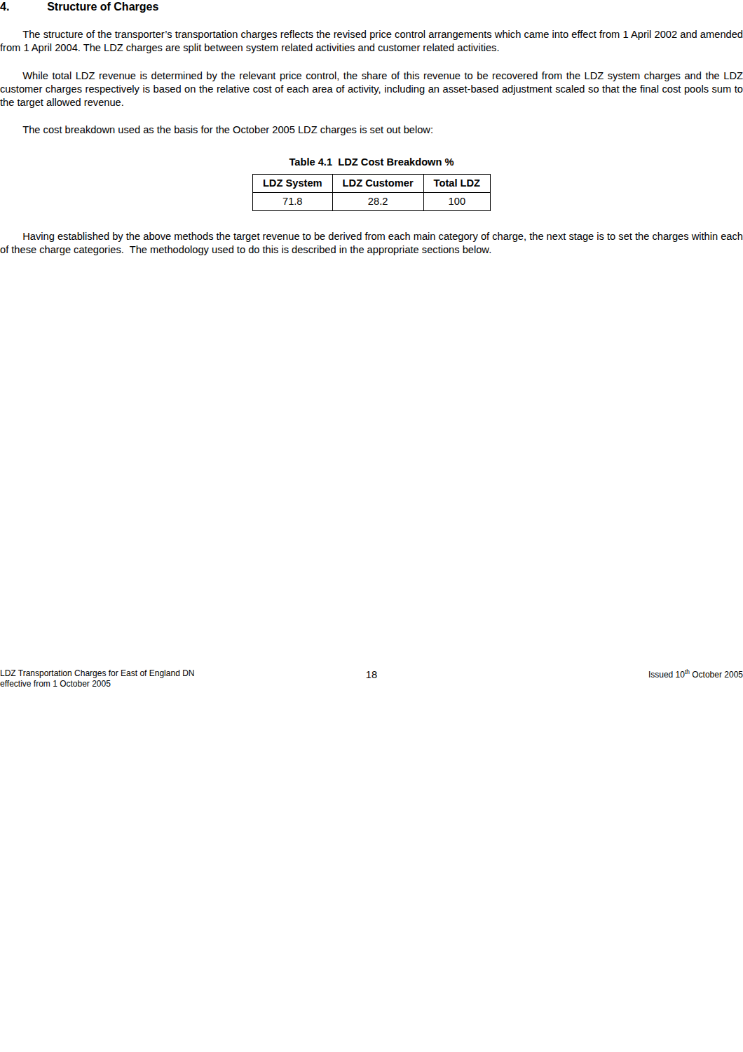4. Structure of Charges
The structure of the transporter’s transportation charges reflects the revised price control arrangements which came into effect from 1 April 2002 and amended from 1 April 2004. The LDZ charges are split between system related activities and customer related activities.
While total LDZ revenue is determined by the relevant price control, the share of this revenue to be recovered from the LDZ system charges and the LDZ customer charges respectively is based on the relative cost of each area of activity, including an asset-based adjustment scaled so that the final cost pools sum to the target allowed revenue.
The cost breakdown used as the basis for the October 2005 LDZ charges is set out below:
Table 4.1 LDZ Cost Breakdown %
| LDZ System | LDZ Customer | Total LDZ |
| --- | --- | --- |
| 71.8 | 28.2 | 100 |
Having established by the above methods the target revenue to be derived from each main category of charge, the next stage is to set the charges within each of these charge categories. The methodology used to do this is described in the appropriate sections below.
| LDZ Transportation Charges for East of England DN effective from 1 October 2005 | 18 | Issued 10 th October 2005 |